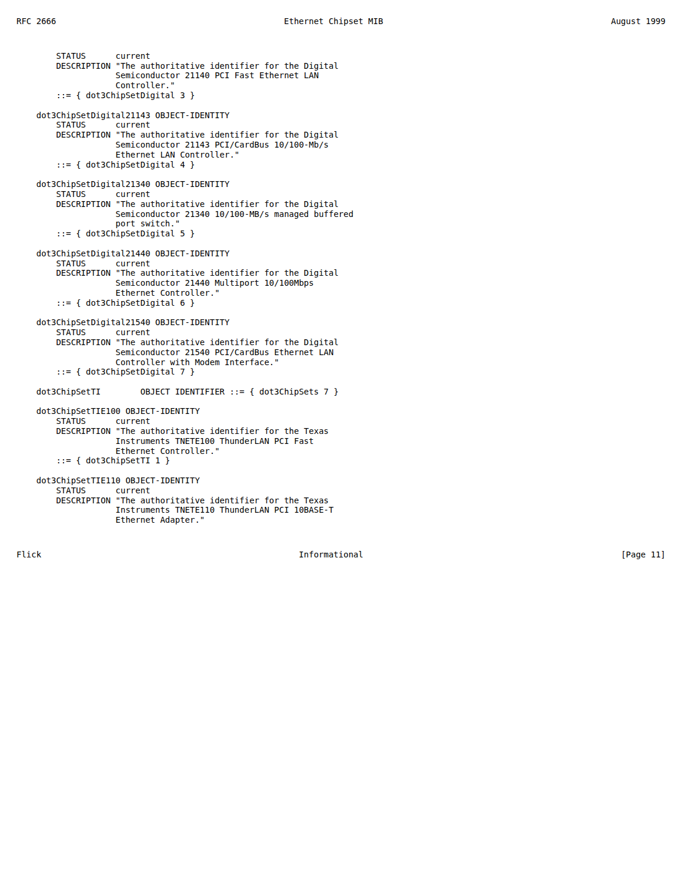RFC 2666 Ethernet Chipset MIB August 1999
STATUS current DESCRIPTION "The authoritative identifier for the Digital Semiconductor 21140 PCI Fast Ethernet LAN Controller." ::= { dot3ChipSetDigital 3 } dot3ChipSetDigital21143 OBJECT-IDENTITY STATUS current DESCRIPTION "The authoritative identifier for the Digital Semiconductor 21143 PCI/CardBus 10/100-Mb/s Ethernet LAN Controller." ::= { dot3ChipSetDigital 4 } dot3ChipSetDigital21340 OBJECT-IDENTITY STATUS current DESCRIPTION "The authoritative identifier for the Digital Semiconductor 21340 10/100-MB/s managed buffered port switch." ::= { dot3ChipSetDigital 5 } dot3ChipSetDigital21440 OBJECT-IDENTITY STATUS current DESCRIPTION "The authoritative identifier for the Digital Semiconductor 21440 Multiport 10/100Mbps Ethernet Controller." ::= { dot3ChipSetDigital 6 } dot3ChipSetDigital21540 OBJECT-IDENTITY STATUS current DESCRIPTION "The authoritative identifier for the Digital Semiconductor 21540 PCI/CardBus Ethernet LAN Controller with Modem Interface." ::= { dot3ChipSetDigital 7 } dot3ChipSetTI OBJECT IDENTIFIER ::= { dot3ChipSets 7 } dot3ChipSetTIE100 OBJECT-IDENTITY STATUS current DESCRIPTION "The authoritative identifier for the Texas Instruments TNETE100 ThunderLAN PCI Fast Ethernet Controller." ::= { dot3ChipSetTI 1 } dot3ChipSetTIE110 OBJECT-IDENTITY STATUS current DESCRIPTION "The authoritative identifier for the Texas Instruments TNETE110 ThunderLAN PCI 10BASE-T Ethernet Adapter."
Flick Informational[Page 11]